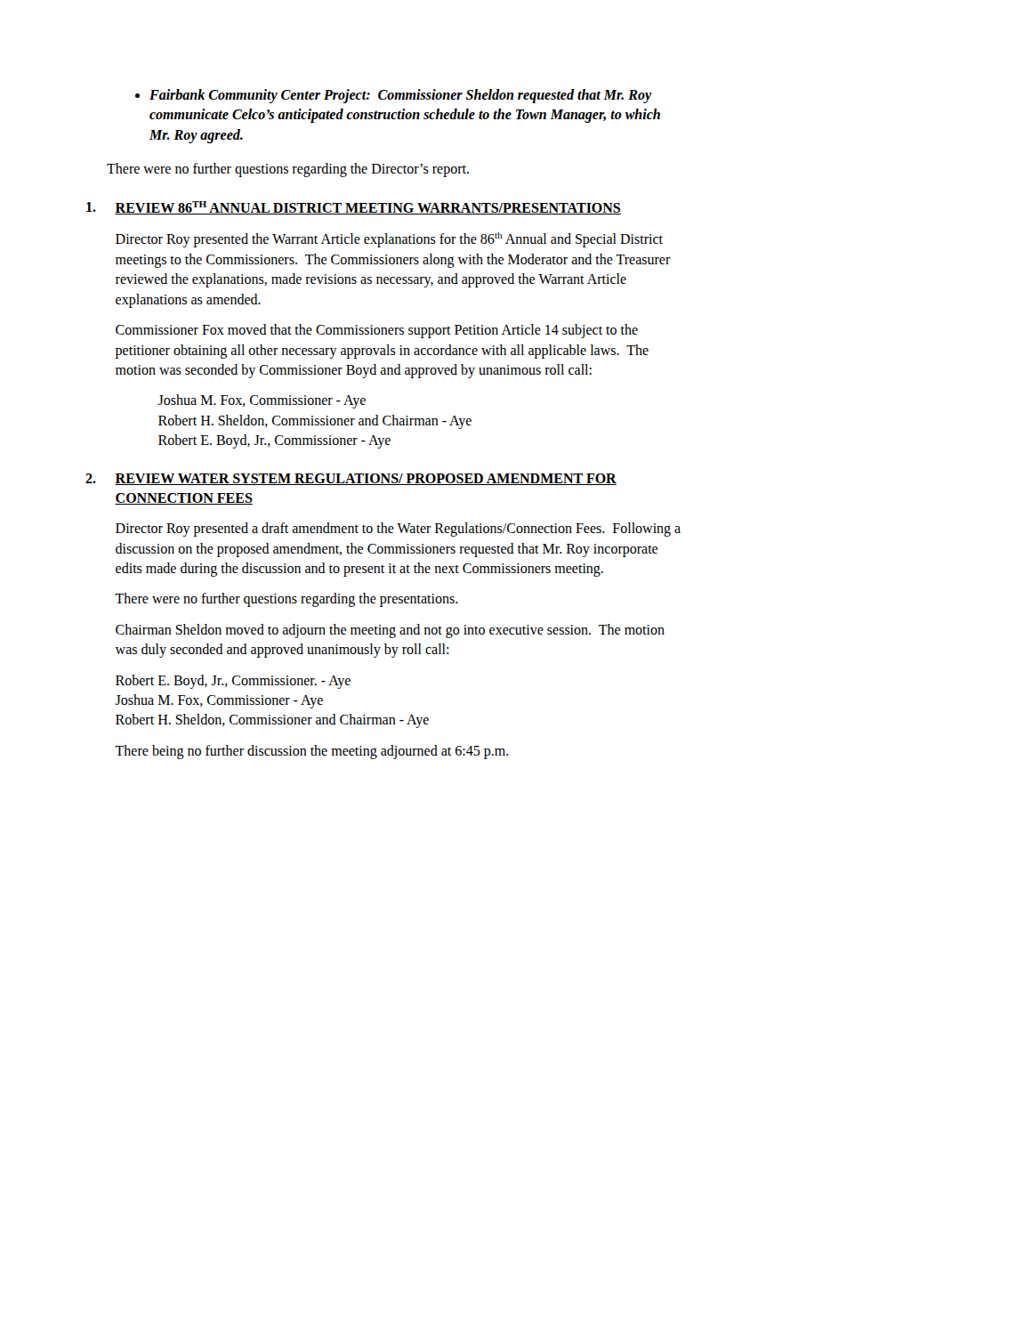Fairbank Community Center Project: Commissioner Sheldon requested that Mr. Roy communicate Celco’s anticipated construction schedule to the Town Manager, to which Mr. Roy agreed.
There were no further questions regarding the Director’s report.
Review 86th Annual District Meeting Warrants/Presentations
Director Roy presented the Warrant Article explanations for the 86th Annual and Special District meetings to the Commissioners. The Commissioners along with the Moderator and the Treasurer reviewed the explanations, made revisions as necessary, and approved the Warrant Article explanations as amended.
Commissioner Fox moved that the Commissioners support Petition Article 14 subject to the petitioner obtaining all other necessary approvals in accordance with all applicable laws. The motion was seconded by Commissioner Boyd and approved by unanimous roll call:
Joshua M. Fox, Commissioner - Aye
Robert H. Sheldon, Commissioner and Chairman - Aye
Robert E. Boyd, Jr., Commissioner - Aye
Review Water System Regulations/ Proposed Amendment for Connection Fees
Director Roy presented a draft amendment to the Water Regulations/Connection Fees. Following a discussion on the proposed amendment, the Commissioners requested that Mr. Roy incorporate edits made during the discussion and to present it at the next Commissioners meeting.
There were no further questions regarding the presentations.
Chairman Sheldon moved to adjourn the meeting and not go into executive session. The motion was duly seconded and approved unanimously by roll call:
Robert E. Boyd, Jr., Commissioner. - Aye
Joshua M. Fox, Commissioner - Aye
Robert H. Sheldon, Commissioner and Chairman - Aye
There being no further discussion the meeting adjourned at 6:45 p.m.